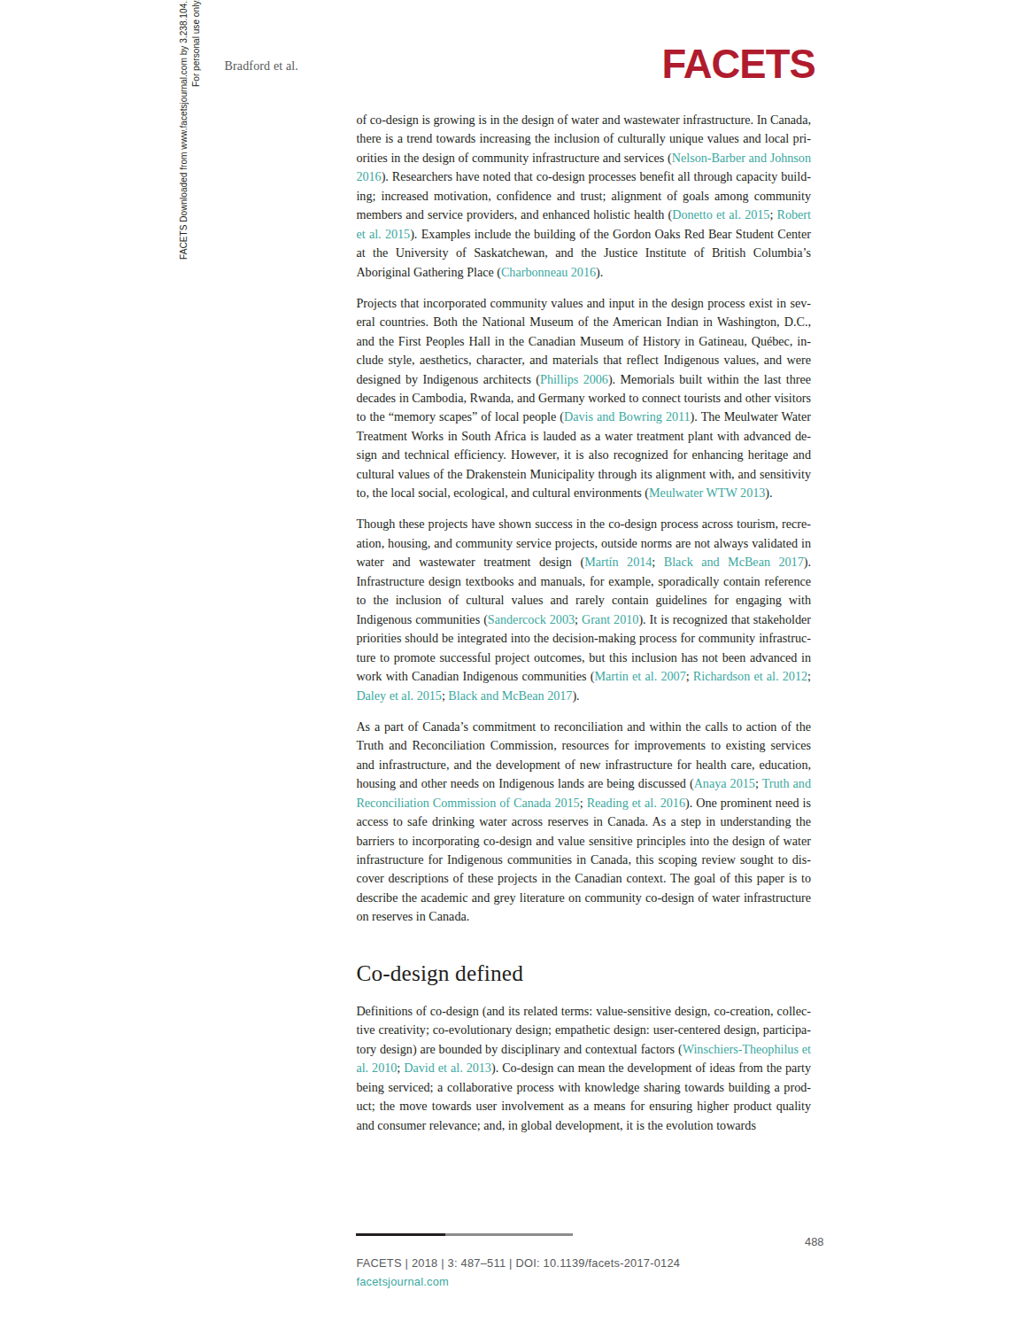Bradford et al.
FACETS
FACETS Downloaded from www.facetsjournal.com by 3.238.104.143 on 07/05/22 For personal use only.
of co-design is growing is in the design of water and wastewater infrastructure. In Canada, there is a trend towards increasing the inclusion of culturally unique values and local priorities in the design of community infrastructure and services (Nelson-Barber and Johnson 2016). Researchers have noted that co-design processes benefit all through capacity building; increased motivation, confidence and trust; alignment of goals among community members and service providers, and enhanced holistic health (Donetto et al. 2015; Robert et al. 2015). Examples include the building of the Gordon Oaks Red Bear Student Center at the University of Saskatchewan, and the Justice Institute of British Columbia’s Aboriginal Gathering Place (Charbonneau 2016).
Projects that incorporated community values and input in the design process exist in several countries. Both the National Museum of the American Indian in Washington, D.C., and the First Peoples Hall in the Canadian Museum of History in Gatineau, Québec, include style, aesthetics, character, and materials that reflect Indigenous values, and were designed by Indigenous architects (Phillips 2006). Memorials built within the last three decades in Cambodia, Rwanda, and Germany worked to connect tourists and other visitors to the “memory scapes” of local people (Davis and Bowring 2011). The Meulwater Water Treatment Works in South Africa is lauded as a water treatment plant with advanced design and technical efficiency. However, it is also recognized for enhancing heritage and cultural values of the Drakenstein Municipality through its alignment with, and sensitivity to, the local social, ecological, and cultural environments (Meulwater WTW 2013).
Though these projects have shown success in the co-design process across tourism, recreation, housing, and community service projects, outside norms are not always validated in water and wastewater treatment design (Martín 2014; Black and McBean 2017). Infrastructure design textbooks and manuals, for example, sporadically contain reference to the inclusion of cultural values and rarely contain guidelines for engaging with Indigenous communities (Sandercock 2003; Grant 2010). It is recognized that stakeholder priorities should be integrated into the decision-making process for community infrastructure to promote successful project outcomes, but this inclusion has not been advanced in work with Canadian Indigenous communities (Martin et al. 2007; Richardson et al. 2012; Daley et al. 2015; Black and McBean 2017).
As a part of Canada’s commitment to reconciliation and within the calls to action of the Truth and Reconciliation Commission, resources for improvements to existing services and infrastructure, and the development of new infrastructure for health care, education, housing and other needs on Indigenous lands are being discussed (Anaya 2015; Truth and Reconciliation Commission of Canada 2015; Reading et al. 2016). One prominent need is access to safe drinking water across reserves in Canada. As a step in understanding the barriers to incorporating co-design and value sensitive principles into the design of water infrastructure for Indigenous communities in Canada, this scoping review sought to discover descriptions of these projects in the Canadian context. The goal of this paper is to describe the academic and grey literature on community co-design of water infrastructure on reserves in Canada.
Co-design defined
Definitions of co-design (and its related terms: value-sensitive design, co-creation, collective creativity; co-evolutionary design; empathetic design: user-centered design, participatory design) are bounded by disciplinary and contextual factors (Winschiers-Theophilus et al. 2010; David et al. 2013). Co-design can mean the development of ideas from the party being serviced; a collaborative process with knowledge sharing towards building a product; the move towards user involvement as a means for ensuring higher product quality and consumer relevance; and, in global development, it is the evolution towards
FACETS | 2018 | 3: 487–511 | DOI: 10.1139/facets-2017-0124 facetsjournal.com
488